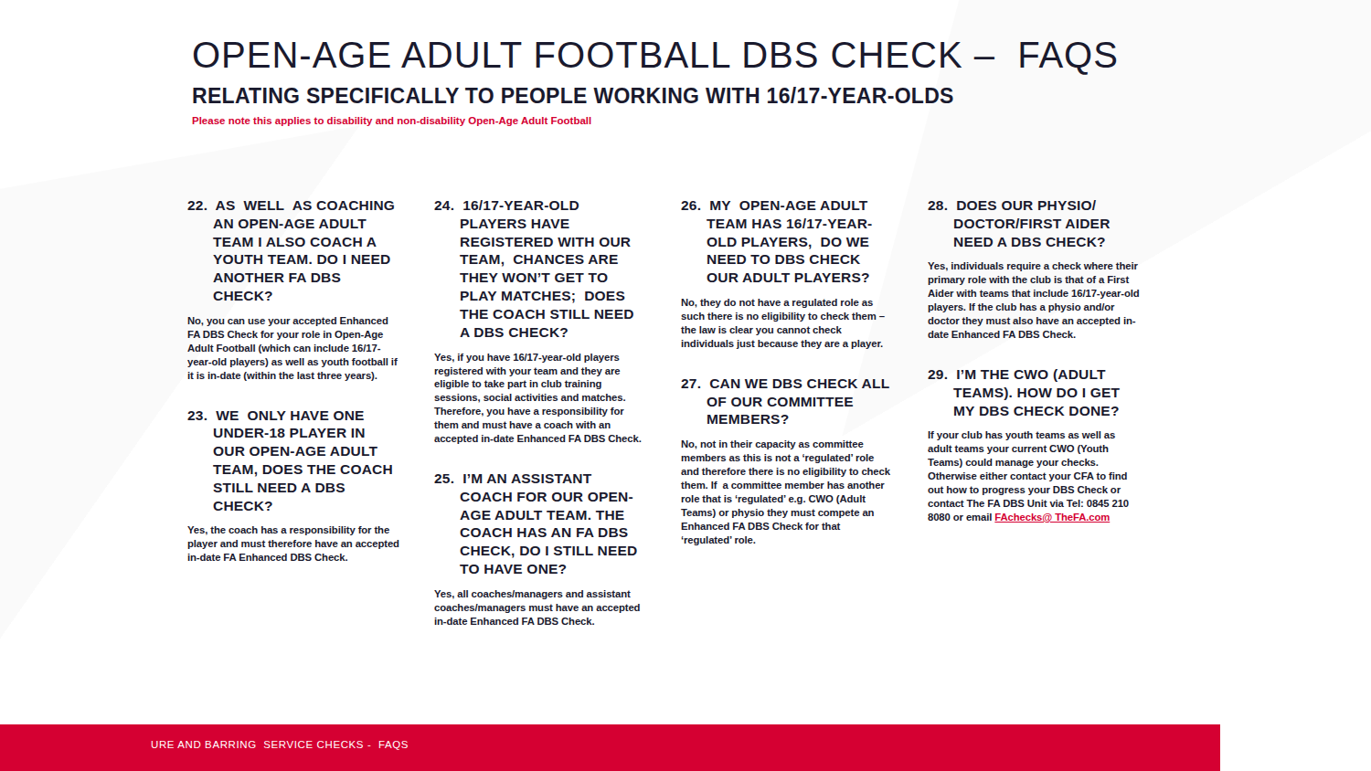OPEN-AGE ADULT FOOTBALL DBS CHECK – FAQS
RELATING SPECIFICALLY TO PEOPLE WORKING WITH 16/17-YEAR-OLDS
Please note this applies to disability and non-disability Open-Age Adult Football
22. AS WELL AS COACHING AN OPEN-AGE ADULT TEAM I ALSO COACH A YOUTH TEAM. DO I NEED ANOTHER FA DBS CHECK?
No, you can use your accepted Enhanced FA DBS Check for your role in Open-Age Adult Football (which can include 16/17-year-old players) as well as youth football if it is in-date (within the last three years).
23. WE ONLY HAVE ONE UNDER-18 PLAYER IN OUR OPEN-AGE ADULT TEAM, DOES THE COACH STILL NEED A DBS CHECK?
Yes, the coach has a responsibility for the player and must therefore have an accepted in-date FA Enhanced DBS Check.
24. 16/17-YEAR-OLD PLAYERS HAVE REGISTERED WITH OUR TEAM, CHANCES ARE THEY WON’T GET TO PLAY MATCHES; DOES THE COACH STILL NEED A DBS CHECK?
Yes, if you have 16/17-year-old players registered with your team and they are eligible to take part in club training sessions, social activities and matches. Therefore, you have a responsibility for them and must have a coach with an accepted in-date Enhanced FA DBS Check.
25. I’M AN ASSISTANT COACH FOR OUR OPEN-AGE ADULT TEAM. THE COACH HAS AN FA DBS CHECK, DO I STILL NEED TO HAVE ONE?
Yes, all coaches/managers and assistant coaches/managers must have an accepted in-date Enhanced FA DBS Check.
26. MY OPEN-AGE ADULT TEAM HAS 16/17-YEAR-OLD PLAYERS, DO WE NEED TO DBS CHECK OUR ADULT PLAYERS?
No, they do not have a regulated role as such there is no eligibility to check them – the law is clear you cannot check individuals just because they are a player.
27. CAN WE DBS CHECK ALL OF OUR COMMITTEE MEMBERS?
No, not in their capacity as committee members as this is not a ‘regulated’ role and therefore there is no eligibility to check them. If a committee member has another role that is ‘regulated’ e.g. CWO (Adult Teams) or physio they must compete an Enhanced FA DBS Check for that ‘regulated’ role.
28. DOES OUR PHYSIO/ DOCTOR/FIRST AIDER NEED A DBS CHECK?
Yes, individuals require a check where their primary role with the club is that of a First Aider with teams that include 16/17-year-old players. If the club has a physio and/or doctor they must also have an accepted in-date Enhanced FA DBS Check.
29. I’M THE CWO (ADULT TEAMS). HOW DO I GET MY DBS CHECK DONE?
If your club has youth teams as well as adult teams your current CWO (Youth Teams) could manage your checks. Otherwise either contact your CFA to find out how to progress your DBS Check or contact The FA DBS Unit via Tel: 0845 210 8080 or email FAchecks@ TheFA.com
URE AND BARRING SERVICE CHECKS - FAQS